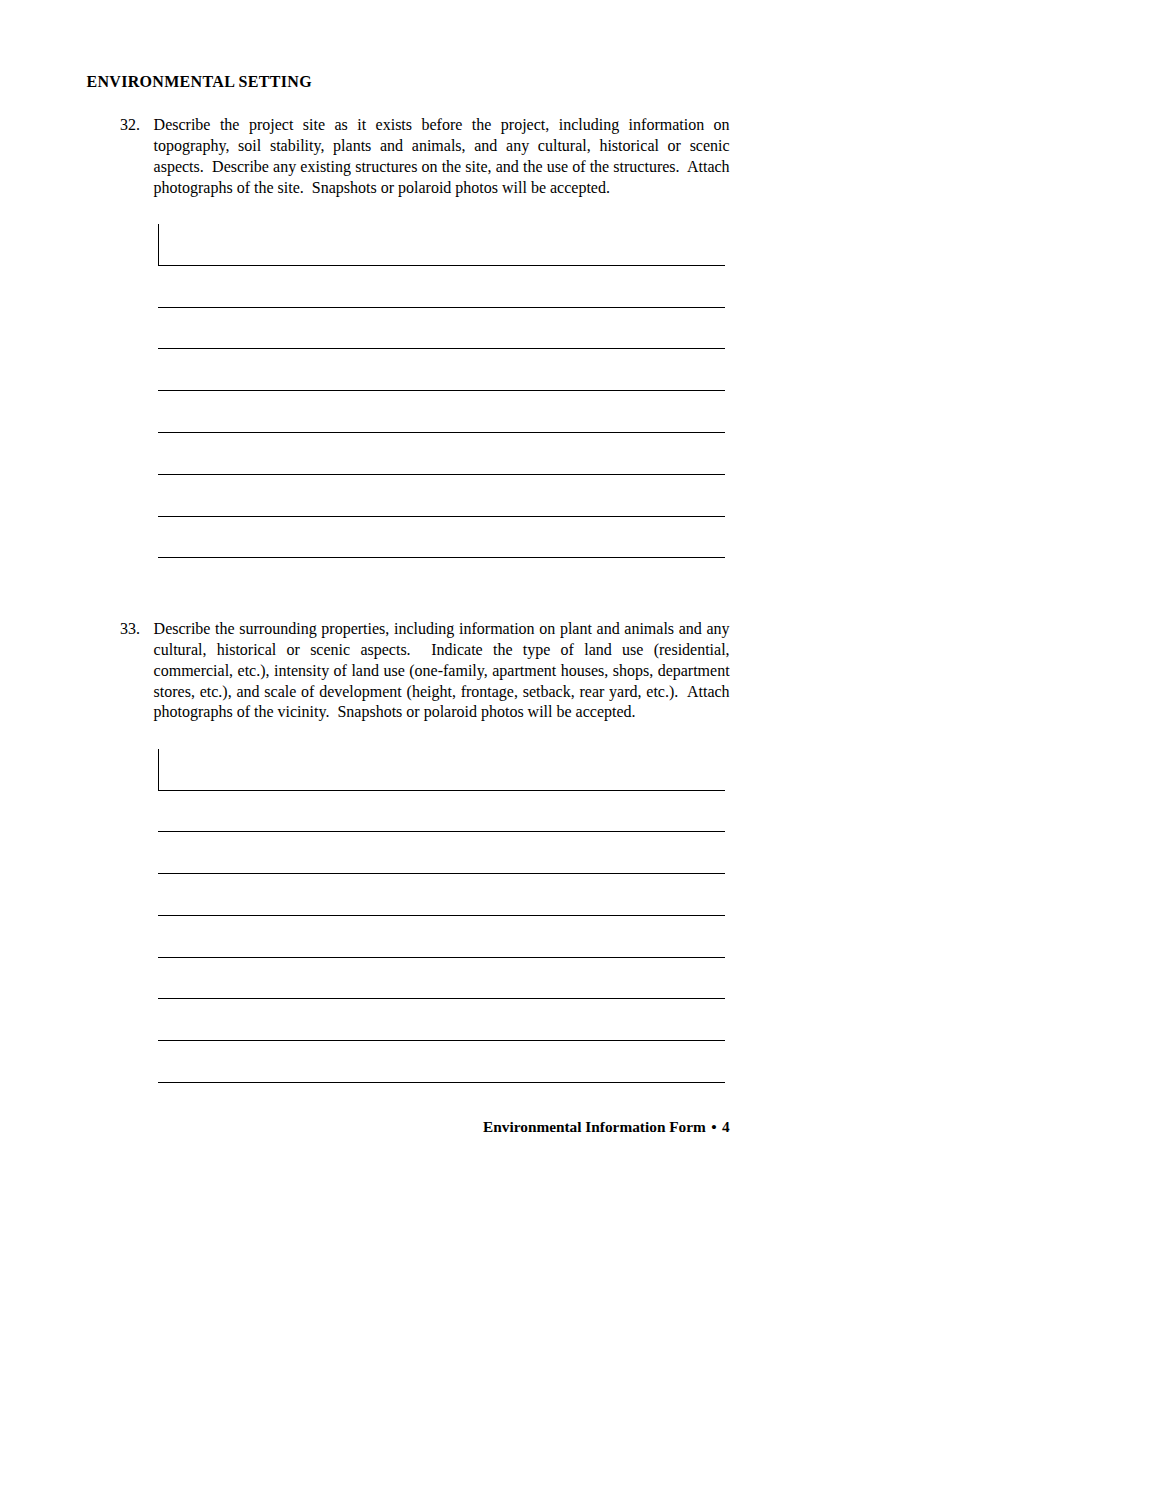ENVIRONMENTAL SETTING
32. Describe the project site as it exists before the project, including information on topography, soil stability, plants and animals, and any cultural, historical or scenic aspects. Describe any existing structures on the site, and the use of the structures. Attach photographs of the site. Snapshots or polaroid photos will be accepted.
33. Describe the surrounding properties, including information on plant and animals and any cultural, historical or scenic aspects. Indicate the type of land use (residential, commercial, etc.), intensity of land use (one-family, apartment houses, shops, department stores, etc.), and scale of development (height, frontage, setback, rear yard, etc.). Attach photographs of the vicinity. Snapshots or polaroid photos will be accepted.
Environmental Information Form•4